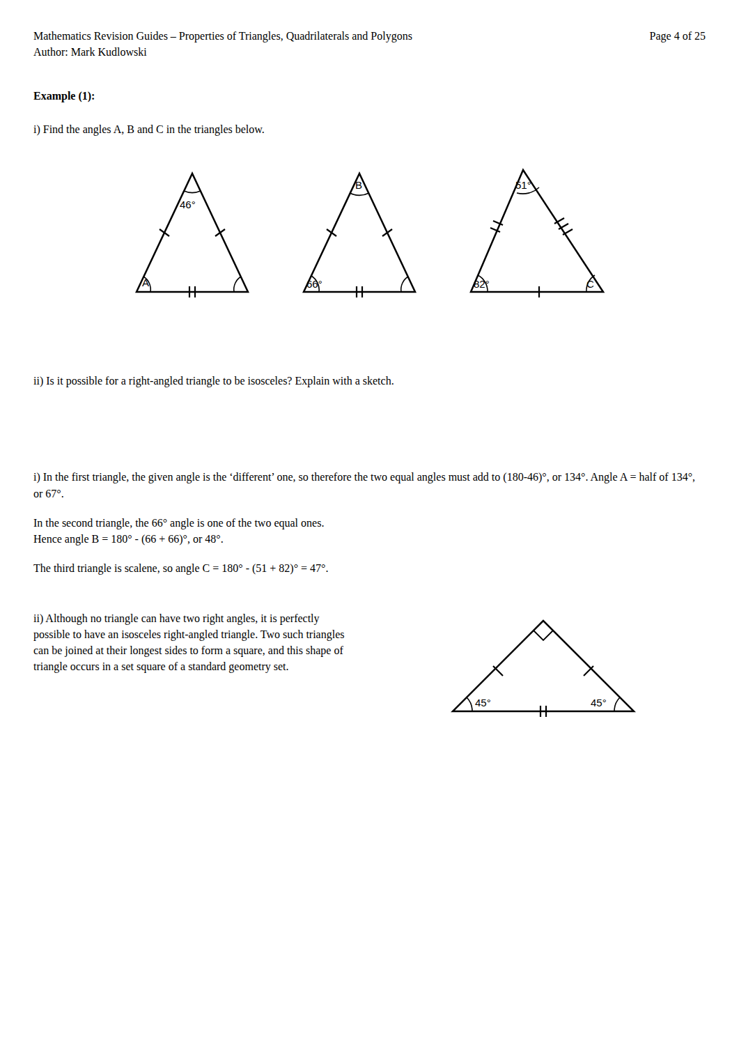Mathematics Revision Guides – Properties of Triangles, Quadrilaterals and Polygons
Author: Mark Kudlowski
Page 4 of 25
Example (1):
i) Find the angles A, B and C in the triangles below.
46° A
B 66°
51° 82° C
ii) Is it possible for a right-angled triangle to be isosceles? Explain with a sketch.
i) In the first triangle, the given angle is the ‘different’ one, so therefore the two equal angles must add to (180-46)°, or 134°. Angle A = half of 134°, or 67°.
In the second triangle, the 66° angle is one of the two equal ones.
Hence angle B = 180° - (66 + 66)°, or 48°.
The third triangle is scalene, so angle C = 180° - (51 + 82)° = 47°.
ii) Although no triangle can have two right angles, it is perfectly possible to have an isosceles right-angled triangle. Two such triangles can be joined at their longest sides to form a square, and this shape of triangle occurs in a set square of a standard geometry set.
45° 45°